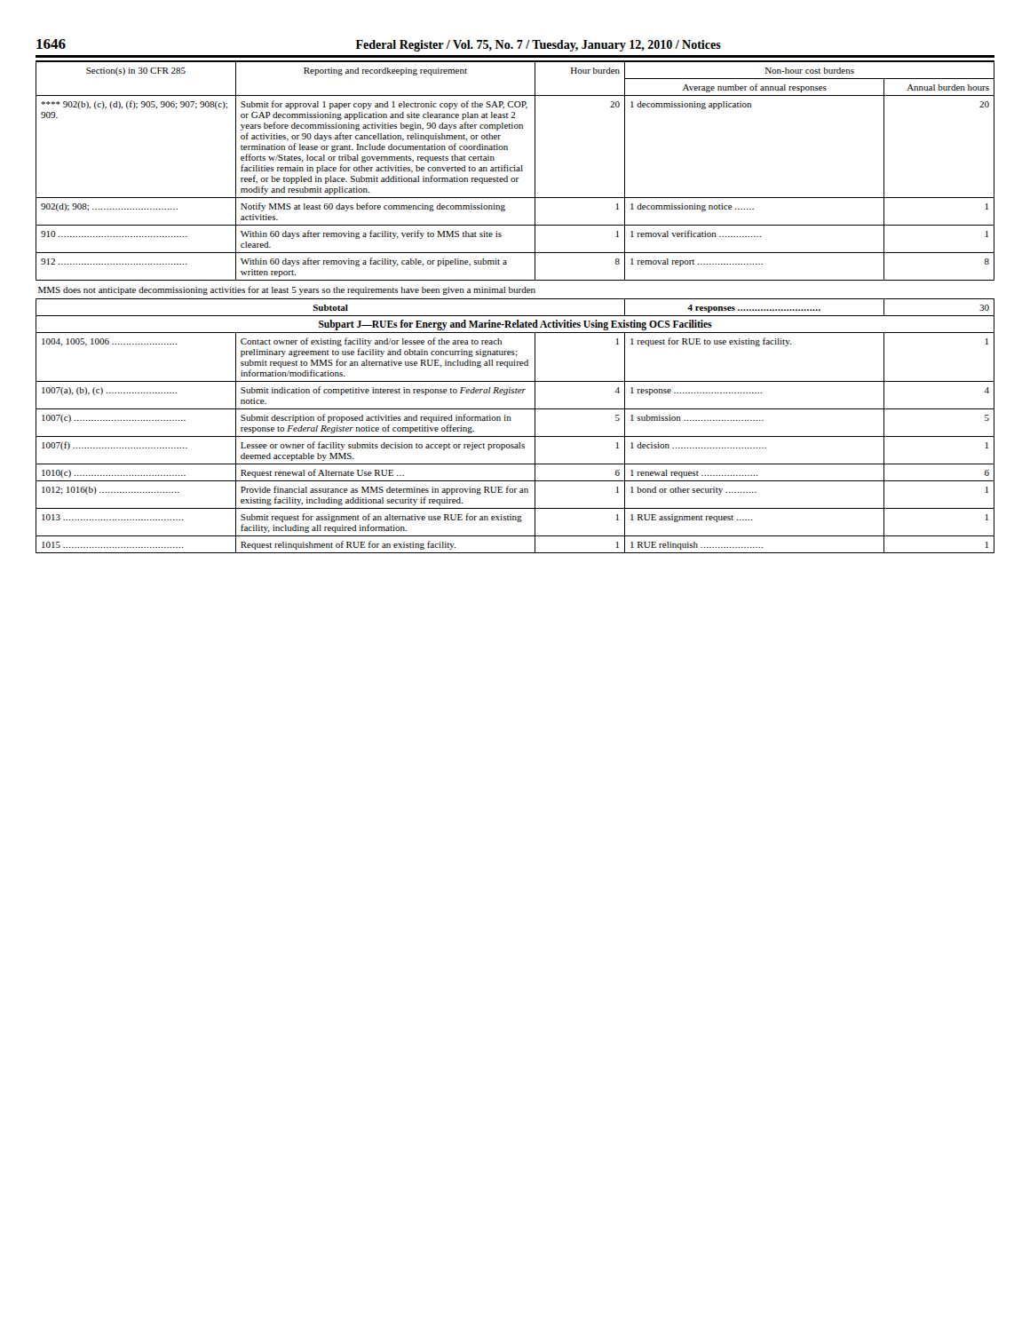1646 Federal Register / Vol. 75, No. 7 / Tuesday, January 12, 2010 / Notices
| Section(s) in 30 CFR 285 | Reporting and recordkeeping requirement | Hour burden | Non-hour cost burdens |
| --- | --- | --- | --- |
| Average number of annual responses | Annual burden hours |
| **** 902(b), (c), (d), (f); 905, 906; 907; 908(c); 909. | Submit for approval 1 paper copy and 1 electronic copy of the SAP, COP, or GAP decommissioning application and site clearance plan at least 2 years before decommissioning activities begin, 90 days after completion of activities, or 90 days after cancellation, relinquishment, or other termination of lease or grant. Include documentation of coordination efforts w/States, local or tribal governments, requests that certain facilities remain in place for other activities, be converted to an artificial reef, or be toppled in place. Submit additional information requested or modify and resubmit application. | 20 | 1 decommissioning application | 20 |
| 902(d); 908; .............................. | Notify MMS at least 60 days before commencing decommissioning activities. | 1 | 1 decommissioning notice ....... | 1 |
| 910 ............................................. | Within 60 days after removing a facility, verify to MMS that site is cleared. | 1 | 1 removal verification ............... | 1 |
| 912 ............................................. | Within 60 days after removing a facility, cable, or pipeline, submit a written report. | 8 | 1 removal report ....................... | 8 |
| MMS does not anticipate decommissioning activities for at least 5 years so the requirements have been given a minimal burden |
| Subtotal | 4 responses ............................. | 30 |
| Subpart J—RUEs for Energy and Marine-Related Activities Using Existing OCS Facilities |
| 1004, 1005, 1006 ....................... | Contact owner of existing facility and/or lessee of the area to reach preliminary agreement to use facility and obtain concurring signatures; submit request to MMS for an alternative use RUE, including all required information/modifications. | 1 | 1 request for RUE to use existing facility. | 1 |
| 1007(a), (b), (c) ......................... | Submit indication of competitive interest in response to Federal Register notice. | 4 | 1 response ............................... | 4 |
| 1007(c) ....................................... | Submit description of proposed activities and required information in response to Federal Register notice of competitive offering. | 5 | 1 submission ............................ | 5 |
| 1007(f) ........................................ | Lessee or owner of facility submits decision to accept or reject proposals deemed acceptable by MMS. | 1 | 1 decision ................................. | 1 |
| 1010(c) ....................................... | Request renewal of Alternate Use RUE ... | 6 | 1 renewal request .................... | 6 |
| 1012; 1016(b) ............................ | Provide financial assurance as MMS determines in approving RUE for an existing facility, including additional security if required. | 1 | 1 bond or other security ........... | 1 |
| 1013 .......................................... | Submit request for assignment of an alternative use RUE for an existing facility, including all required information. | 1 | 1 RUE assignment request ...... | 1 |
| 1015 .......................................... | Request relinquishment of RUE for an existing facility. | 1 | 1 RUE relinquish ...................... | 1 |